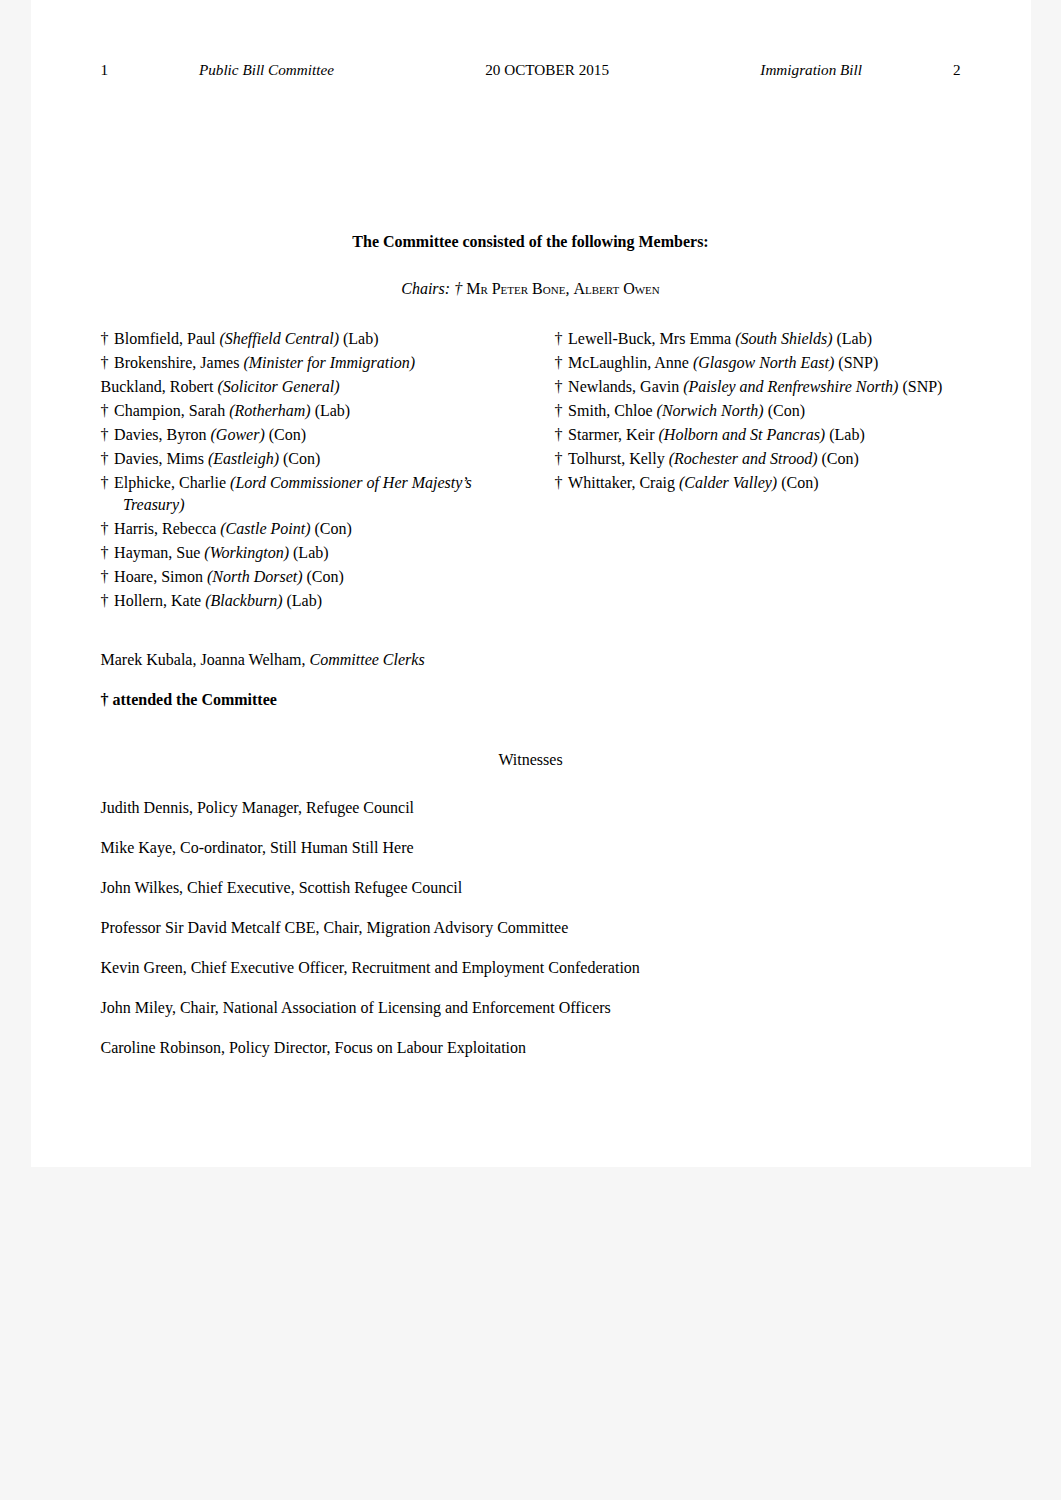1 Public Bill Committee 20 OCTOBER 2015 Immigration Bill 2
The Committee consisted of the following Members:
Chairs: † Mr Peter Bone, Albert Owen
†Blomfield, Paul (Sheffield Central) (Lab)
†Brokenshire, James (Minister for Immigration)
Buckland, Robert (Solicitor General)
†Champion, Sarah (Rotherham) (Lab)
†Davies, Byron (Gower) (Con)
†Davies, Mims (Eastleigh) (Con)
†Elphicke, Charlie (Lord Commissioner of Her Majesty’s Treasury)
†Harris, Rebecca (Castle Point) (Con)
†Hayman, Sue (Workington) (Lab)
†Hoare, Simon (North Dorset) (Con)
†Hollern, Kate (Blackburn) (Lab)
†Lewell-Buck, Mrs Emma (South Shields) (Lab)
†McLaughlin, Anne (Glasgow North East) (SNP)
†Newlands, Gavin (Paisley and Renfrewshire North) (SNP)
†Smith, Chloe (Norwich North) (Con)
†Starmer, Keir (Holborn and St Pancras) (Lab)
†Tolhurst, Kelly (Rochester and Strood) (Con)
†Whittaker, Craig (Calder Valley) (Con)
Marek Kubala, Joanna Welham, Committee Clerks
† attended the Committee
Witnesses
Judith Dennis, Policy Manager, Refugee Council
Mike Kaye, Co-ordinator, Still Human Still Here
John Wilkes, Chief Executive, Scottish Refugee Council
Professor Sir David Metcalf CBE, Chair, Migration Advisory Committee
Kevin Green, Chief Executive Officer, Recruitment and Employment Confederation
John Miley, Chair, National Association of Licensing and Enforcement Officers
Caroline Robinson, Policy Director, Focus on Labour Exploitation